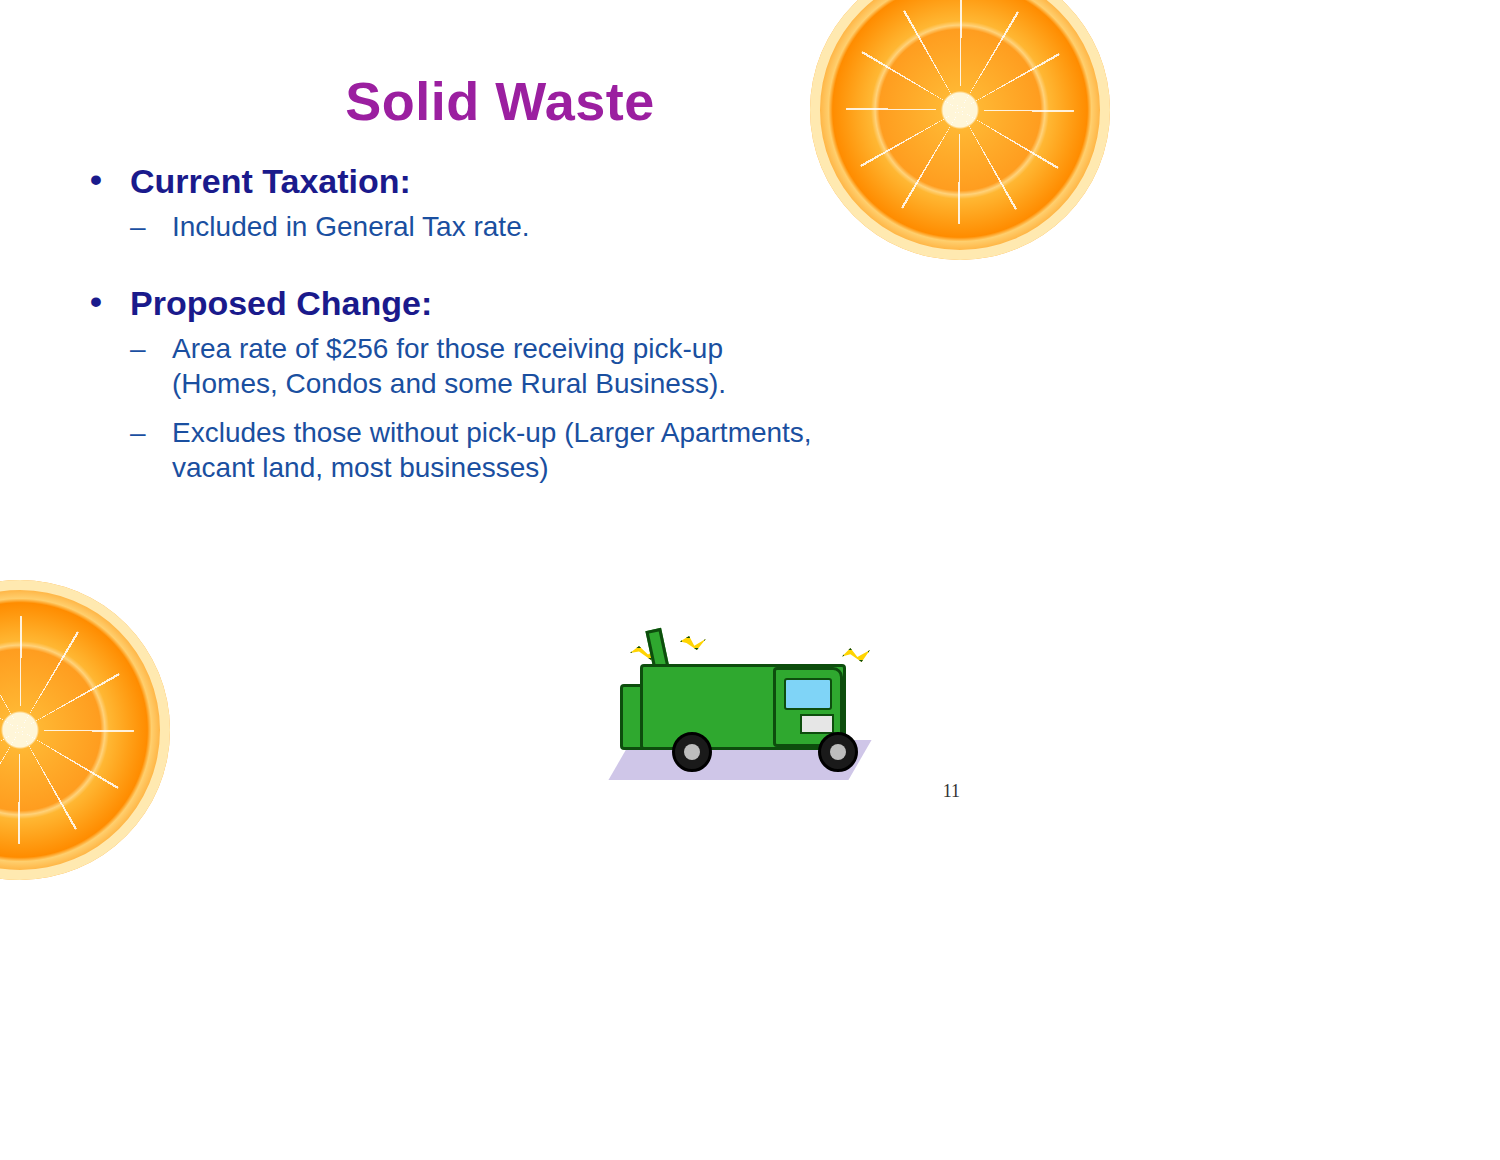Solid Waste
Current Taxation:
Included in General Tax rate.
Proposed Change:
Area rate of $256 for those receiving pick-up (Homes, Condos and some Rural Business).
Excludes those without pick-up (Larger Apartments, vacant land, most businesses)
11